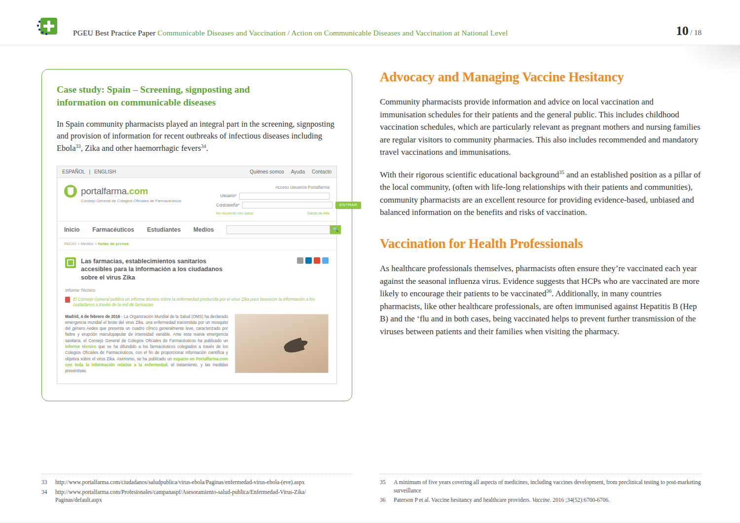PGEU Best Practice Paper Communicable Diseases and Vaccination / Action on Communicable Diseases and Vaccination at National Level
10 / 18
Case study: Spain – Screening, signposting and
information on communicable diseases
In Spain community pharmacists played an integral part in the screening, signposting and provision of information for recent outbreaks of infectious diseases including Ebola33, Zika and other haemorrhagic fevers34.
ESPAÑOL|ENGLISH
Quiénes somos Ayuda Contacto
portalfarma.com
Consejo General de Colegios Oficiales de Farmacéuticos
Acceso Usuarios Portalfarma
Usuario*
Contraseña*ENTRAR
No recuerdo mis datos Darse de Alta
Inicio Farmacéuticos Estudiantes Medios 🔍
INICIO > Medios > Notas de prensa
Las farmacias, establecimientos sanitarios
accesibles para la información a los ciudadanos
sobre el virus Zika
Informe Técnico
El Consejo General publica un informe técnico sobre la enfermedad producida por el virus Zika para favorecer la información a los ciudadanos a través de la red de farmacias
Madrid, 4 de febrero de 2016 - La Organización Mundial de la Salud (OMS) ha declarado emergencia mundial el brote del virus Zika, una enfermedad transmitida por un mosquito del género Aedes que presenta un cuadro clínico generalmente leve, caracterizado por fiebre y erupción maculopapular de intensidad variable. Ante esta nueva emergencia sanitaria, el Consejo General de Colegios Oficiales de Farmacéuticos ha publicado un informe técnico que se ha difundido a los farmacéuticos colegiados a través de los Colegios Oficiales de Farmacéuticos, con el fin de proporcionar información científica y objetiva sobre el virus Zika. Asimismo, se ha publicado un espacio en Portalfarma.com con toda la información relativa a la enfermedad, el tratamiento, y las medidas preventivas.
Advocacy and Managing Vaccine Hesitancy
Community pharmacists provide information and advice on local vaccination and immunisation schedules for their patients and the general public. This includes childhood vaccination schedules, which are particularly relevant as pregnant mothers and nursing families are regular visitors to community pharmacies. This also includes recommended and mandatory travel vaccinations and immunisations.
With their rigorous scientific educational background35 and an established position as a pillar of the local community, (often with life-long relationships with their patients and communities), community pharmacists are an excellent resource for providing evidence-based, unbiased and balanced information on the benefits and risks of vaccination.
Vaccination for Health Professionals
As healthcare professionals themselves, pharmacists often ensure they’re vaccinated each year against the seasonal influenza virus. Evidence suggests that HCPs who are vaccinated are more likely to encourage their patients to be vaccinated36. Additionally, in many countries pharmacists, like other healthcare professionals, are often immunised against Hepatitis B (Hep B) and the ‘flu and in both cases, being vaccinated helps to prevent further transmission of the viruses between patients and their families when visiting the pharmacy.
33 http://www.portalfarma.com/ciudadanos/saludpublica/virus-ebola/Paginas/enfermedad-virus-ebola-(eve).aspx
34 http://www.portalfarma.com/Profesionales/campanaspf/Asesoramiento-salud-publica/Enfermedad-Virus-Zika/
Paginas/default.aspx
35 A minimum of five years covering all aspects of medicines, including vaccines development, from preclinical testing to post-marketing surveillance
36 Paterson P et al. Vaccine hesitancy and healthcare providers. Vaccine. 2016 ;34(52):6700-6706.